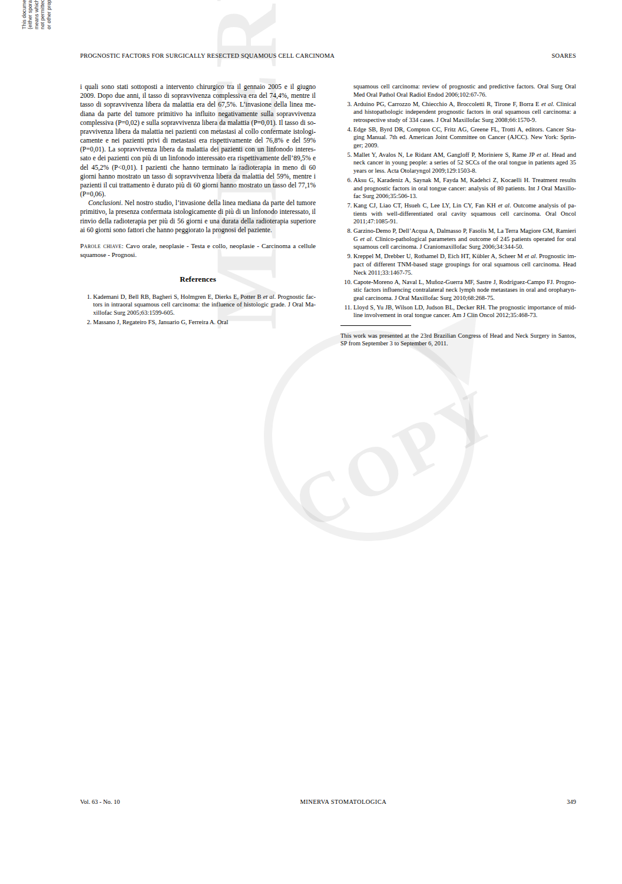MINERVA
COPY
This document is protected by international copyright laws. No additional reproduction is authorized. It is permitted for personal use to download and save only one file and print only one copy of this Article. It is not permitted to make additional copies
(either sporadically or systematically, either printed or electronic) of the Article for any purpose. It is not permitted to distribute the electronic copy of the article through online internet and/or intranet file sharing systems, electronic mailing or any other
means which may allow access to the Article. The use of all or any part of the Article for any Commercial Use is not permitted. The production of reprints for personal or commercial use is
not permitted. It is not permitted to remove, cover, overlay, obscure, block, or change any copyright notices or terms of use which the Publisher may post on the Article. It is not permitted to frame or use framing techniques to enclose any trademark, logo,
or other proprietary information of the Publisher.
PROGNOSTIC FACTORS FOR SURGICALLY RESECTED SQUAMOUS CELL CARCINOMA SOARES
i quali sono stati sottoposti a intervento chirurgico tra il gennaio 2005 e il giugno 2009. Dopo due anni, il tasso di sopravvivenza complessiva era del 74,4%, mentre il tasso di sopravvivenza libera da malattia era del 67,5%. L’invasione della linea mediana da parte del tumore primitivo ha influito negativamente sulla sopravvivenza complessiva (P=0,02) e sulla sopravvivenza libera da malattia (P=0,01). Il tasso di sopravvivenza libera da malattia nei pazienti con metastasi al collo confermate istologicamente e nei pazienti privi di metastasi era rispettivamente del 76,8% e del 59% (P=0,01). La sopravvivenza libera da malattia dei pazienti con un linfonodo interessato e dei pazienti con più di un linfonodo interessato era rispettivamente dell’89,5% e del 45,2% (P<0,01). I pazienti che hanno terminato la radioterapia in meno di 60 giorni hanno mostrato un tasso di sopravvivenza libera da malattia del 59%, mentre i pazienti il cui trattamento è durato più di 60 giorni hanno mostrato un tasso del 77,1% (P=0,06).
Conclusioni. Nel nostro studio, l’invasione della linea mediana da parte del tumore primitivo, la presenza confermata istologicamente di più di un linfonodo interessato, il rinvio della radioterapia per più di 56 giorni e una durata della radioterapia superiore ai 60 giorni sono fattori che hanno peggiorato la prognosi del paziente.
Parole chiave: Cavo orale, neoplasie - Testa e collo, neoplasie - Carcinoma a cellule squamose - Prognosi.
References
Kademani D, Bell RB, Bagheri S, Holmgren E, Dierks E, Potter B et al. Prognostic factors in intraoral squamous cell carcinoma: the influence of histologic grade. J Oral Maxillofac Surg 2005;63:1599-605.
Massano J, Regateiro FS, Januario G, Ferreira A. Oral
squamous cell carcinoma: review of prognostic and predictive factors. Oral Surg Oral Med Oral Pathol Oral Radiol Endod 2006;102:67-76.
Arduino PG, Carrozzo M, Chiecchio A, Broccoletti R, Tirone F, Borra E et al. Clinical and histopathologic independent prognostic factors in oral squamous cell carcinoma: a retrospective study of 334 cases. J Oral Maxillofac Surg 2008;66:1570-9.
Edge SB, Byrd DR, Compton CC, Fritz AG, Greene FL, Trotti A, editors. Cancer Staging Manual. 7th ed. American Joint Committee on Cancer (AJCC). New York: Springer; 2009.
Mallet Y, Avalos N, Le Ridant AM, Gangloff P, Moriniere S, Rame JP et al. Head and neck cancer in young people: a series of 52 SCCs of the oral tongue in patients aged 35 years or less. Acta Otolaryngol 2009;129:1503-8.
Aksu G, Karadeniz A, Saynak M, Fayda M, Kadehci Z, Kocaelli H. Treatment results and prognostic factors in oral tongue cancer: analysis of 80 patients. Int J Oral Maxillofac Surg 2006;35:506-13.
Kang CJ, Liao CT, Hsueh C, Lee LY, Lin CY, Fan KH et al. Outcome analysis of patients with well-differentiated oral cavity squamous cell carcinoma. Oral Oncol 2011;47:1085-91.
Garzino-Demo P, Dell’Acqua A, Dalmasso P, Fasolis M, La Terra Magiore GM, Ramieri G et al. Clinico-pathological parameters and outcome of 245 patients operated for oral squamous cell carcinoma. J Craniomaxillofac Surg 2006;34:344-50.
Kreppel M, Drebber U, Rothamel D, Eich HT, Kübler A, Scheer M et al. Prognostic impact of different TNM-based stage groupings for oral squamous cell carcinoma. Head Neck 2011;33:1467-75.
Capote-Moreno A, Naval L, Muñoz-Guerra MF, Sastre J, Rodríguez-Campo FJ. Prognostic factors influencing contralateral neck lymph node metastases in oral and oropharyngeal carcinoma. J Oral Maxillofac Surg 2010;68:268-75.
Lloyd S, Yu JB, Wilson LD, Judson BL, Decker RH. The prognostic importance of midline involvement in oral tongue cancer. Am J Clin Oncol 2012;35:468-73.
This work was presented at the 23rd Brazilian Congress of Head and Neck Surgery in Santos, SP from September 3 to September 6, 2011.
Vol. 63 - No. 10 349
MINERVA STOMATOLOGICA